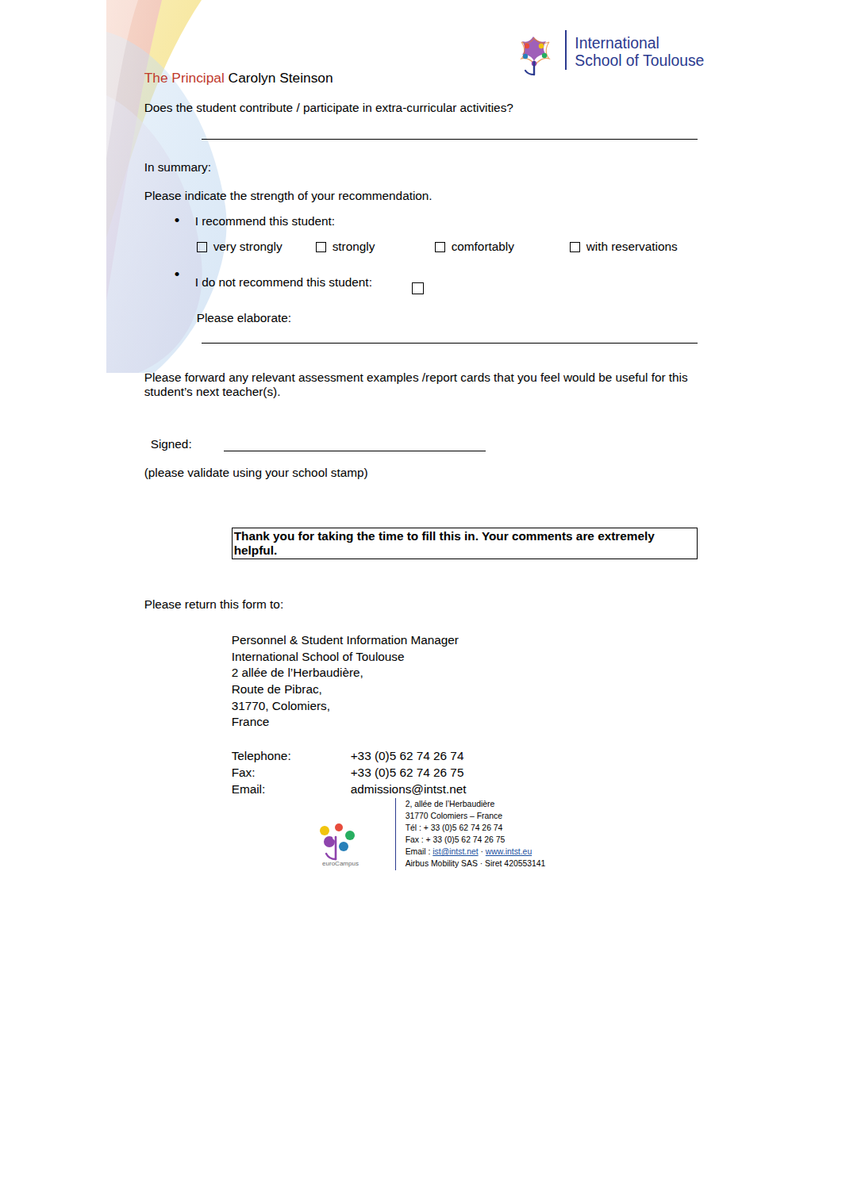The Principal Carolyn Steinson
InternationalSchool of Toulouse
Does the student contribute / participate in extra-curricular activities?
In summary:
Please indicate the strength of your recommendation.
I recommend this student:
very strongly strongly comfortably with reservations
I do not recommend this student:
Please elaborate:
Please forward any relevant assessment examples /report cards that you feel would be useful for this student’s next teacher(s).
Signed:
(please validate using your school stamp)
Thank you for taking the time to fill this in. Your comments are extremely helpful.
Please return this form to:
Personnel & Student Information Manager
International School of Toulouse
2 allée de l’Herbaudière,
Route de Pibrac,
31770, Colomiers,
France
| Telephone: | +33 (0)5 62 74 26 74 |
| Fax: | +33 (0)5 62 74 26 75 |
| Email: | admissions@intst.net |
euroCampus
2, allée de l’Herbaudière
31770 Colomiers – France
Tél : + 33 (0)5 62 74 26 74
Fax : + 33 (0)5 62 74 26 75
Email : ist@intst.net · www.intst.eu
Airbus Mobility SAS · Siret 420553141